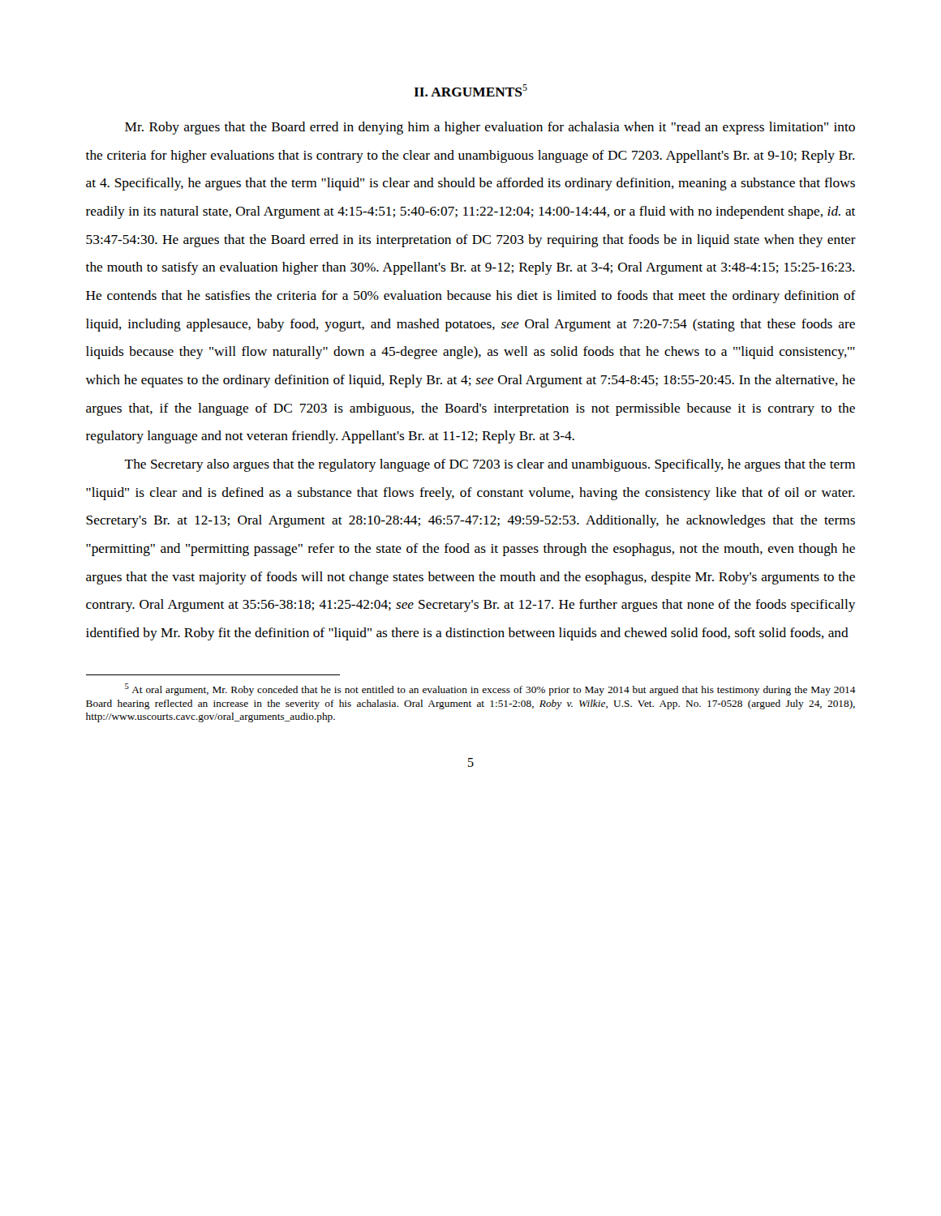II. ARGUMENTS5
Mr. Roby argues that the Board erred in denying him a higher evaluation for achalasia when it "read an express limitation" into the criteria for higher evaluations that is contrary to the clear and unambiguous language of DC 7203. Appellant's Br. at 9-10; Reply Br. at 4. Specifically, he argues that the term "liquid" is clear and should be afforded its ordinary definition, meaning a substance that flows readily in its natural state, Oral Argument at 4:15-4:51; 5:40-6:07; 11:22-12:04; 14:00-14:44, or a fluid with no independent shape, id. at 53:47-54:30. He argues that the Board erred in its interpretation of DC 7203 by requiring that foods be in liquid state when they enter the mouth to satisfy an evaluation higher than 30%. Appellant's Br. at 9-12; Reply Br. at 3-4; Oral Argument at 3:48-4:15; 15:25-16:23. He contends that he satisfies the criteria for a 50% evaluation because his diet is limited to foods that meet the ordinary definition of liquid, including applesauce, baby food, yogurt, and mashed potatoes, see Oral Argument at 7:20-7:54 (stating that these foods are liquids because they "will flow naturally" down a 45-degree angle), as well as solid foods that he chews to a "'liquid consistency,'" which he equates to the ordinary definition of liquid, Reply Br. at 4; see Oral Argument at 7:54-8:45; 18:55-20:45. In the alternative, he argues that, if the language of DC 7203 is ambiguous, the Board's interpretation is not permissible because it is contrary to the regulatory language and not veteran friendly. Appellant's Br. at 11-12; Reply Br. at 3-4.
The Secretary also argues that the regulatory language of DC 7203 is clear and unambiguous. Specifically, he argues that the term "liquid" is clear and is defined as a substance that flows freely, of constant volume, having the consistency like that of oil or water. Secretary's Br. at 12-13; Oral Argument at 28:10-28:44; 46:57-47:12; 49:59-52:53. Additionally, he acknowledges that the terms "permitting" and "permitting passage" refer to the state of the food as it passes through the esophagus, not the mouth, even though he argues that the vast majority of foods will not change states between the mouth and the esophagus, despite Mr. Roby's arguments to the contrary. Oral Argument at 35:56-38:18; 41:25-42:04; see Secretary's Br. at 12-17. He further argues that none of the foods specifically identified by Mr. Roby fit the definition of "liquid" as there is a distinction between liquids and chewed solid food, soft solid foods, and
5 At oral argument, Mr. Roby conceded that he is not entitled to an evaluation in excess of 30% prior to May 2014 but argued that his testimony during the May 2014 Board hearing reflected an increase in the severity of his achalasia. Oral Argument at 1:51-2:08, Roby v. Wilkie, U.S. Vet. App. No. 17-0528 (argued July 24, 2018), http://www.uscourts.cavc.gov/oral_arguments_audio.php.
5